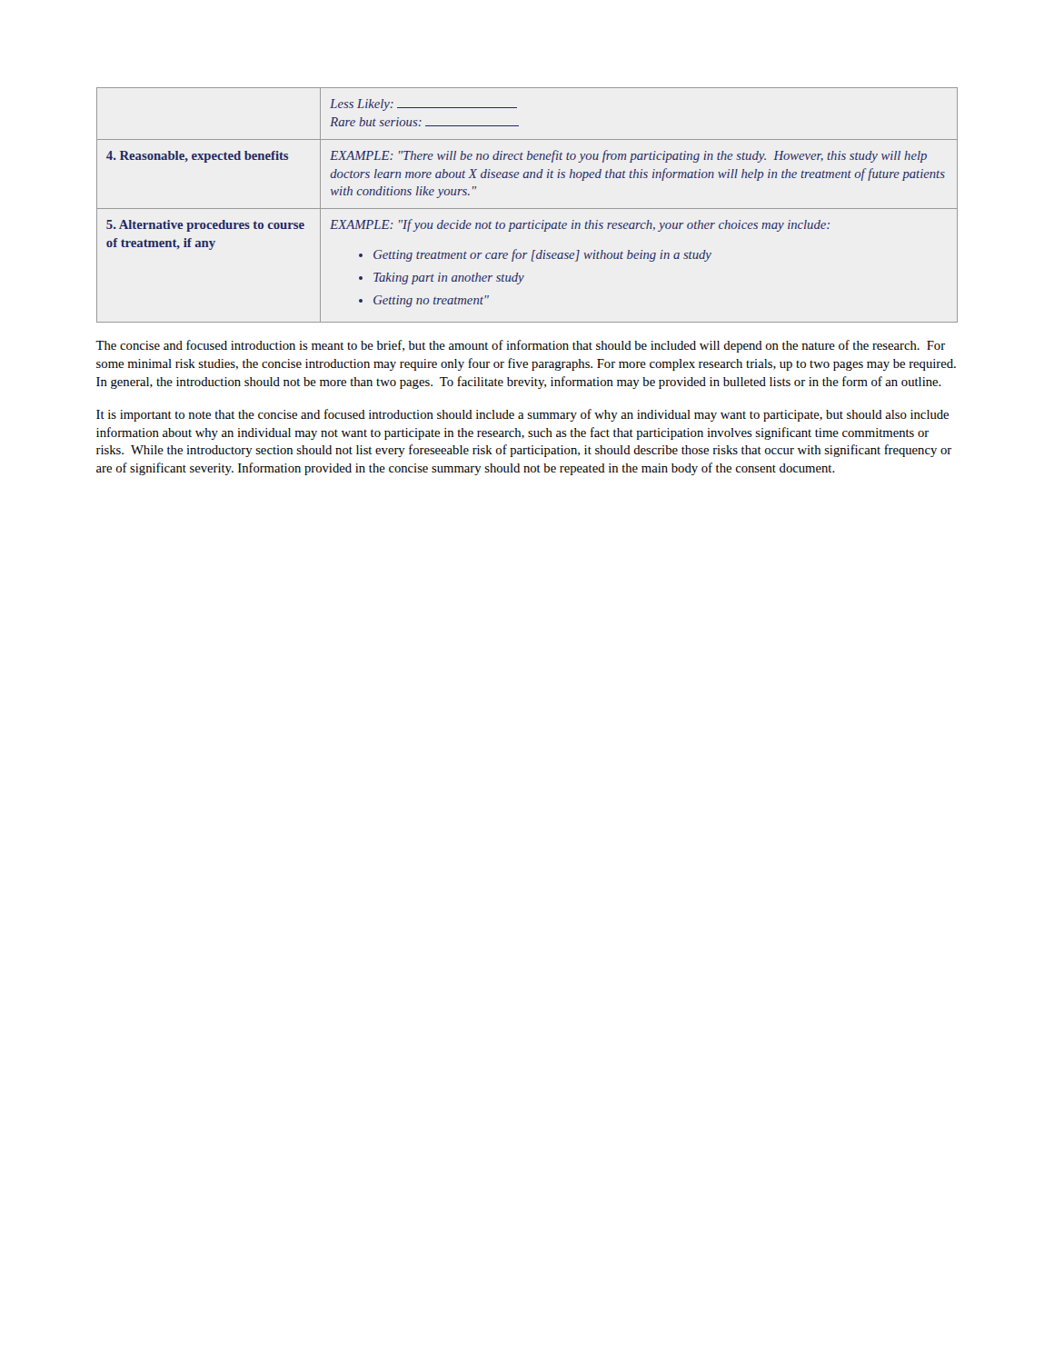| | Less Likely: Rare but serious: |
| 4. Reasonable, expected benefits | EXAMPLE: "There will be no direct benefit to you from participating in the study. However, this study will help doctors learn more about X disease and it is hoped that this information will help in the treatment of future patients with conditions like yours." |
| 5. Alternative procedures to course of treatment, if any | EXAMPLE: "If you decide not to participate in this research, your other choices may include: Getting treatment or care for [disease] without being in a study Taking part in another study Getting no treatment" |
The concise and focused introduction is meant to be brief, but the amount of information that should be included will depend on the nature of the research. For some minimal risk studies, the concise introduction may require only four or five paragraphs. For more complex research trials, up to two pages may be required. In general, the introduction should not be more than two pages. To facilitate brevity, information may be provided in bulleted lists or in the form of an outline.
It is important to note that the concise and focused introduction should include a summary of why an individual may want to participate, but should also include information about why an individual may not want to participate in the research, such as the fact that participation involves significant time commitments or risks. While the introductory section should not list every foreseeable risk of participation, it should describe those risks that occur with significant frequency or are of significant severity. Information provided in the concise summary should not be repeated in the main body of the consent document.